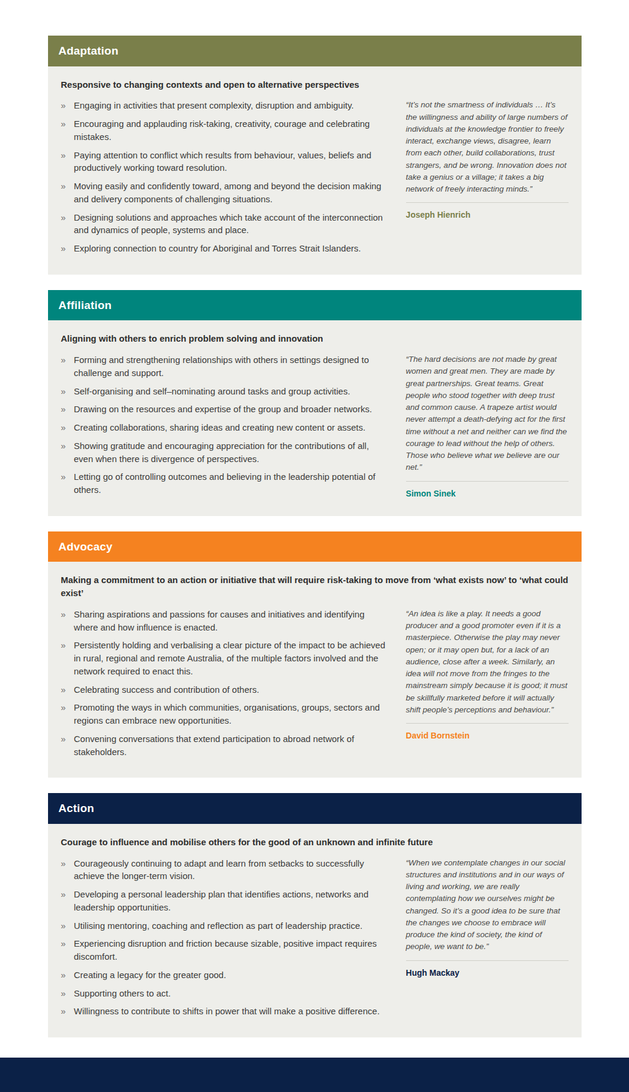Adaptation
Responsive to changing contexts and open to alternative perspectives
Engaging in activities that present complexity, disruption and ambiguity.
Encouraging and applauding risk-taking, creativity, courage and celebrating mistakes.
Paying attention to conflict which results from behaviour, values, beliefs and productively working toward resolution.
Moving easily and confidently toward, among and beyond the decision making and delivery components of challenging situations.
Designing solutions and approaches which take account of the interconnection and dynamics of people, systems and place.
Exploring connection to country for Aboriginal and Torres Strait Islanders.
“It’s not the smartness of individuals … It’s the willingness and ability of large numbers of individuals at the knowledge frontier to freely interact, exchange views, disagree, learn from each other, build collaborations, trust strangers, and be wrong. Innovation does not take a genius or a village; it takes a big network of freely interacting minds.”
Joseph Hienrich
Affiliation
Aligning with others to enrich problem solving and innovation
Forming and strengthening relationships with others in settings designed to challenge and support.
Self-organising and self–nominating around tasks and group activities.
Drawing on the resources and expertise of the group and broader networks.
Creating collaborations, sharing ideas and creating new content or assets.
Showing gratitude and encouraging appreciation for the contributions of all, even when there is divergence of perspectives.
Letting go of controlling outcomes and believing in the leadership potential of others.
“The hard decisions are not made by great women and great men. They are made by great partnerships. Great teams. Great people who stood together with deep trust and common cause. A trapeze artist would never attempt a death-defying act for the first time without a net and neither can we find the courage to lead without the help of others. Those who believe what we believe are our net.”
Simon Sinek
Advocacy
Making a commitment to an action or initiative that will require risk-taking to move from ‘what exists now’ to ‘what could exist’
Sharing aspirations and passions for causes and initiatives and identifying where and how influence is enacted.
Persistently holding and verbalising a clear picture of the impact to be achieved in rural, regional and remote Australia, of the multiple factors involved and the network required to enact this.
Celebrating success and contribution of others.
Promoting the ways in which communities, organisations, groups, sectors and regions can embrace new opportunities.
Convening conversations that extend participation to abroad network of stakeholders.
“An idea is like a play. It needs a good producer and a good promoter even if it is a masterpiece. Otherwise the play may never open; or it may open but, for a lack of an audience, close after a week. Similarly, an idea will not move from the fringes to the mainstream simply because it is good; it must be skillfully marketed before it will actually shift people’s perceptions and behaviour.”
David Bornstein
Action
Courage to influence and mobilise others for the good of an unknown and infinite future
Courageously continuing to adapt and learn from setbacks to successfully achieve the longer-term vision.
Developing a personal leadership plan that identifies actions, networks and leadership opportunities.
Utilising mentoring, coaching and reflection as part of leadership practice.
Experiencing disruption and friction because sizable, positive impact requires discomfort.
Creating a legacy for the greater good.
Supporting others to act.
Willingness to contribute to shifts in power that will make a positive difference.
“When we contemplate changes in our social structures and institutions and in our ways of living and working, we are really contemplating how we ourselves might be changed. So it’s a good idea to be sure that the changes we choose to embrace will produce the kind of society, the kind of people, we want to be.”
Hugh Mackay